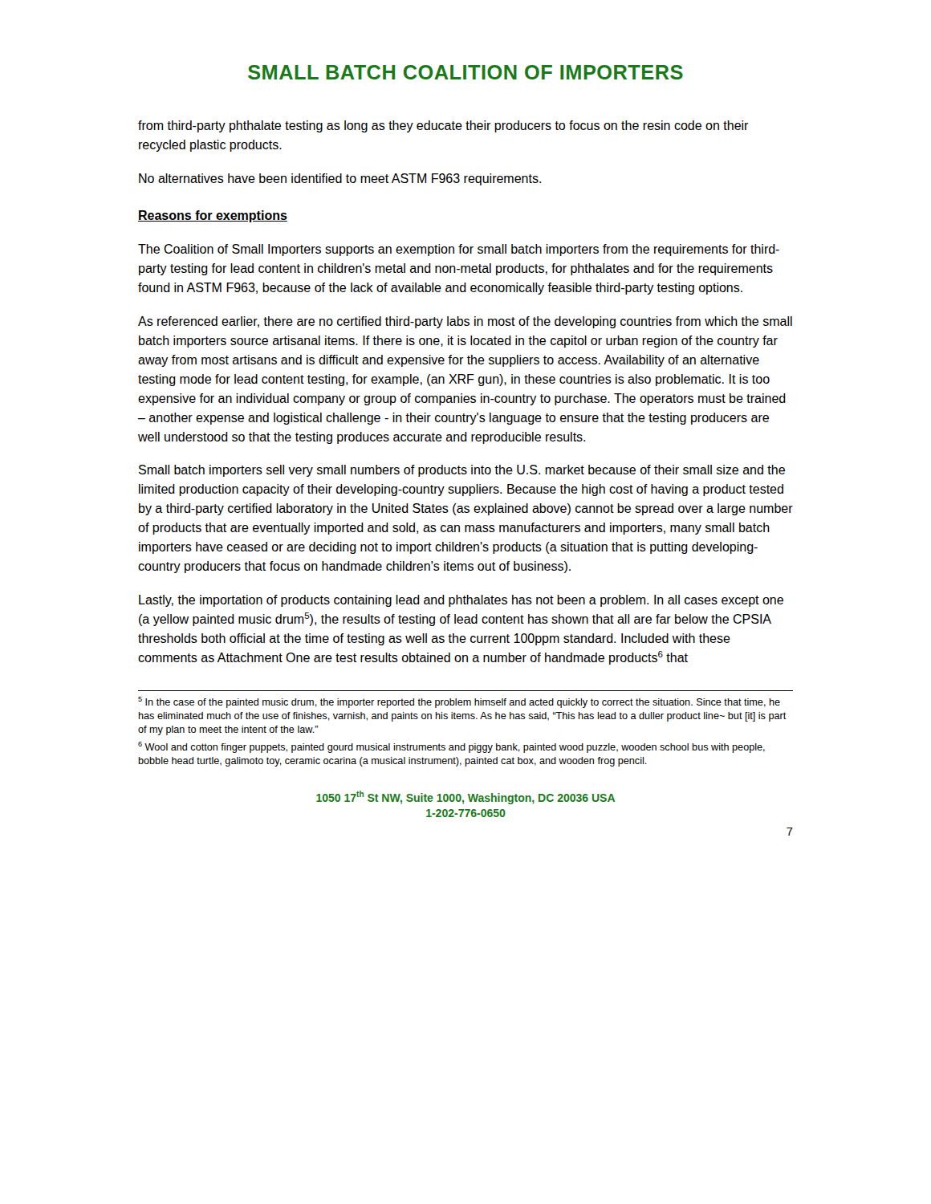SMALL BATCH COALITION OF IMPORTERS
from third-party phthalate testing as long as they educate their producers to focus on the resin code on their recycled plastic products.
No alternatives have been identified to meet ASTM F963 requirements.
Reasons for exemptions
The Coalition of Small Importers supports an exemption for small batch importers from the requirements for third-party testing for lead content in children's metal and non-metal products, for phthalates and for the requirements found in ASTM F963, because of the lack of available and economically feasible third-party testing options.
As referenced earlier, there are no certified third-party labs in most of the developing countries from which the small batch importers source artisanal items. If there is one, it is located in the capitol or urban region of the country far away from most artisans and is difficult and expensive for the suppliers to access. Availability of an alternative testing mode for lead content testing, for example, (an XRF gun), in these countries is also problematic. It is too expensive for an individual company or group of companies in-country to purchase. The operators must be trained – another expense and logistical challenge - in their country's language to ensure that the testing producers are well understood so that the testing produces accurate and reproducible results.
Small batch importers sell very small numbers of products into the U.S. market because of their small size and the limited production capacity of their developing-country suppliers. Because the high cost of having a product tested by a third-party certified laboratory in the United States (as explained above) cannot be spread over a large number of products that are eventually imported and sold, as can mass manufacturers and importers, many small batch importers have ceased or are deciding not to import children's products (a situation that is putting developing-country producers that focus on handmade children's items out of business).
Lastly, the importation of products containing lead and phthalates has not been a problem. In all cases except one (a yellow painted music drum5), the results of testing of lead content has shown that all are far below the CPSIA thresholds both official at the time of testing as well as the current 100ppm standard. Included with these comments as Attachment One are test results obtained on a number of handmade products6 that
5 In the case of the painted music drum, the importer reported the problem himself and acted quickly to correct the situation. Since that time, he has eliminated much of the use of finishes, varnish, and paints on his items. As he has said, “This has lead to a duller product line~ but [it] is part of my plan to meet the intent of the law.”
6 Wool and cotton finger puppets, painted gourd musical instruments and piggy bank, painted wood puzzle, wooden school bus with people, bobble head turtle, galimoto toy, ceramic ocarina (a musical instrument), painted cat box, and wooden frog pencil.
1050 17th St NW, Suite 1000, Washington, DC 20036 USA
1-202-776-0650
7